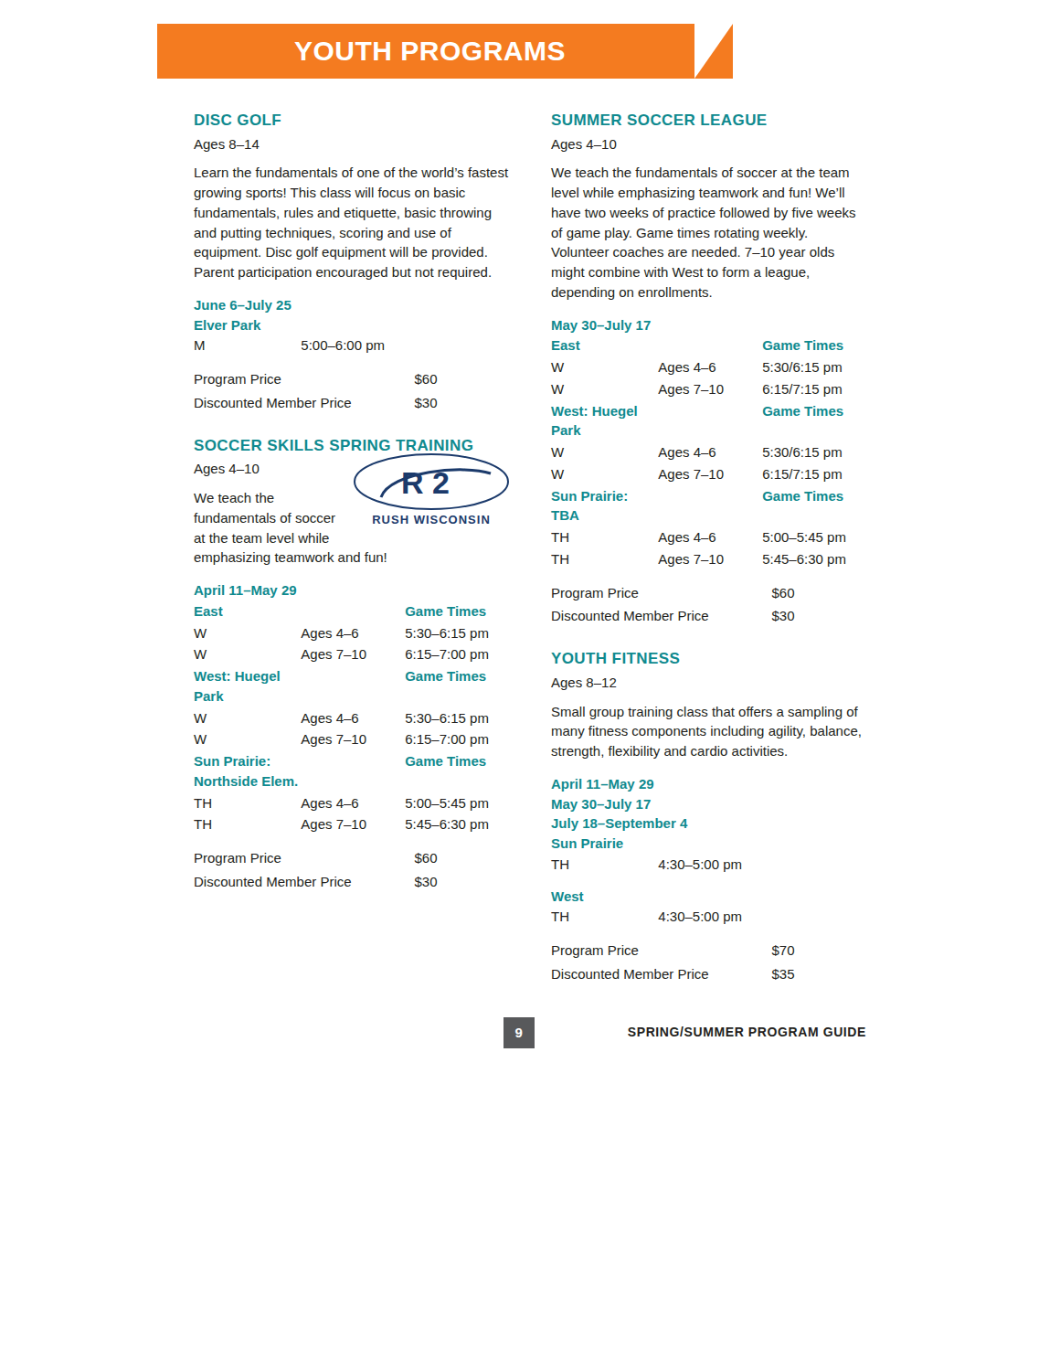YOUTH PROGRAMS
Disc Golf
Ages 8–14
Learn the fundamentals of one of the world’s fastest growing sports! This class will focus on basic fundamentals, rules and etiquette, basic throwing and putting techniques, scoring and use of equipment. Disc golf equipment will be provided. Parent participation encouraged but not required.
June 6–July 25
Elver Park
| M | 5:00–6:00 pm | |
| Program Price | $60 |
| Discounted Member Price | $30 |
Soccer Skills Spring Training
R 2
RUSH WISCONSIN
Ages 4–10
We teach the fundamentals of soccer at the team level while emphasizing teamwork and fun!
April 11–May 29
| East | | Game Times |
| W | Ages 4–6 | 5:30–6:15 pm |
| W | Ages 7–10 | 6:15–7:00 pm |
| West: Huegel Park | | Game Times |
| W | Ages 4–6 | 5:30–6:15 pm |
| W | Ages 7–10 | 6:15–7:00 pm |
| Sun Prairie: Northside Elem. | | Game Times |
| TH | Ages 4–6 | 5:00–5:45 pm |
| TH | Ages 7–10 | 5:45–6:30 pm |
| Program Price | $60 |
| Discounted Member Price | $30 |
Summer Soccer League
Ages 4–10
We teach the fundamentals of soccer at the team level while emphasizing teamwork and fun! We’ll have two weeks of practice followed by five weeks of game play. Game times rotating weekly. Volunteer coaches are needed. 7–10 year olds might combine with West to form a league, depending on enrollments.
May 30–July 17
| East | | Game Times |
| W | Ages 4–6 | 5:30/6:15 pm |
| W | Ages 7–10 | 6:15/7:15 pm |
| West: Huegel Park | | Game Times |
| W | Ages 4–6 | 5:30/6:15 pm |
| W | Ages 7–10 | 6:15/7:15 pm |
| Sun Prairie: TBA | | Game Times |
| TH | Ages 4–6 | 5:00–5:45 pm |
| TH | Ages 7–10 | 5:45–6:30 pm |
| Program Price | $60 |
| Discounted Member Price | $30 |
Youth Fitness
Ages 8–12
Small group training class that offers a sampling of many fitness components including agility, balance, strength, flexibility and cardio activities.
April 11–May 29
May 30–July 17
July 18–September 4
Sun Prairie
| TH | 4:30–5:00 pm | |
West
| TH | 4:30–5:00 pm | |
| Program Price | $70 |
| Discounted Member Price | $35 |
9
SPRING/SUMMER PROGRAM GUIDE